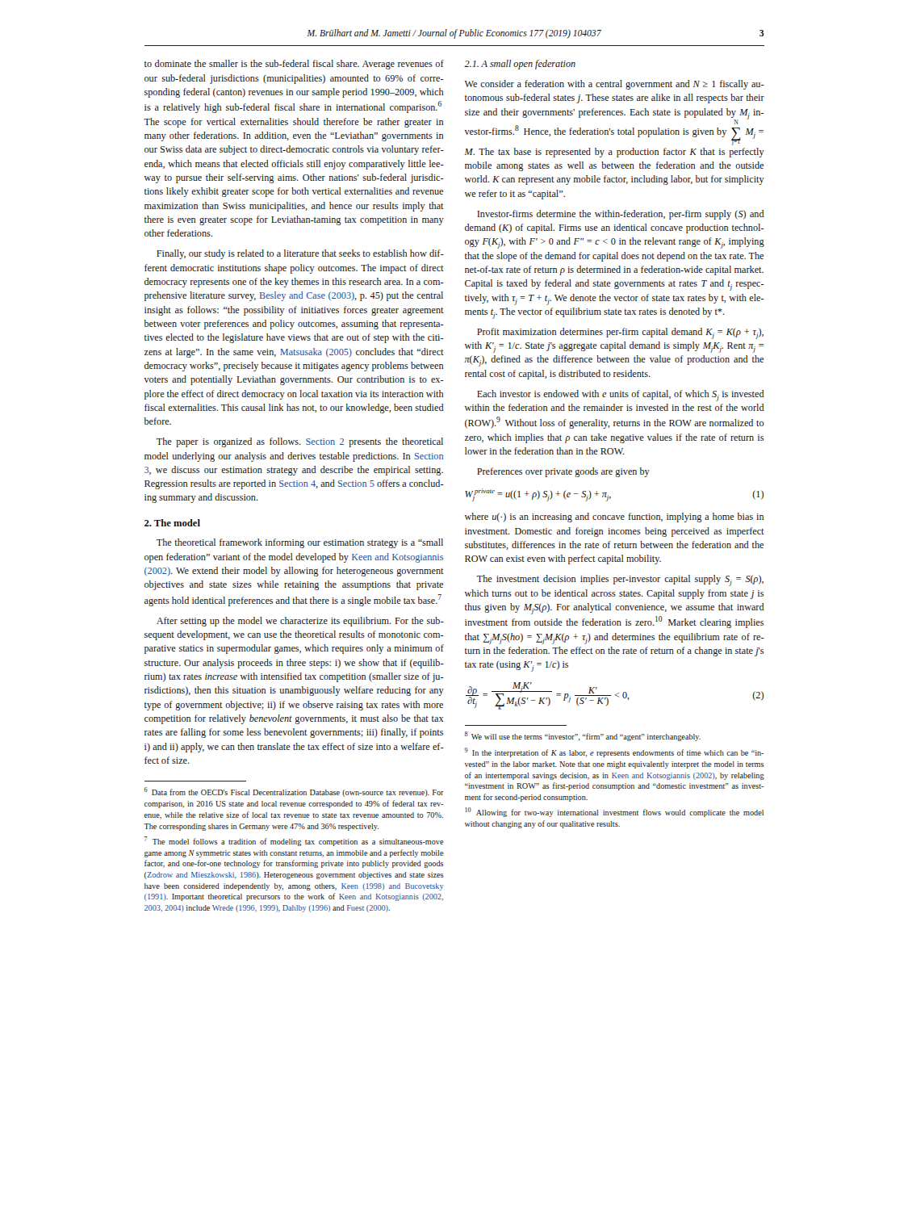M. Brülhart and M. Jametti / Journal of Public Economics 177 (2019) 104037 3
to dominate the smaller is the sub-federal fiscal share. Average revenues of our sub-federal jurisdictions (municipalities) amounted to 69% of corresponding federal (canton) revenues in our sample period 1990–2009, which is a relatively high sub-federal fiscal share in international comparison.6 The scope for vertical externalities should therefore be rather greater in many other federations. In addition, even the “Leviathan” governments in our Swiss data are subject to direct-democratic controls via voluntary referenda, which means that elected officials still enjoy comparatively little leeway to pursue their self-serving aims. Other nations' sub-federal jurisdictions likely exhibit greater scope for both vertical externalities and revenue maximization than Swiss municipalities, and hence our results imply that there is even greater scope for Leviathan-taming tax competition in many other federations.
Finally, our study is related to a literature that seeks to establish how different democratic institutions shape policy outcomes. The impact of direct democracy represents one of the key themes in this research area. In a comprehensive literature survey, Besley and Case (2003), p. 45) put the central insight as follows: “the possibility of initiatives forces greater agreement between voter preferences and policy outcomes, assuming that representatives elected to the legislature have views that are out of step with the citizens at large”. In the same vein, Matsusaka (2005) concludes that “direct democracy works”, precisely because it mitigates agency problems between voters and potentially Leviathan governments. Our contribution is to explore the effect of direct democracy on local taxation via its interaction with fiscal externalities. This causal link has not, to our knowledge, been studied before.
The paper is organized as follows. Section 2 presents the theoretical model underlying our analysis and derives testable predictions. In Section 3, we discuss our estimation strategy and describe the empirical setting. Regression results are reported in Section 4, and Section 5 offers a concluding summary and discussion.
2. The model
The theoretical framework informing our estimation strategy is a “small open federation” variant of the model developed by Keen and Kotsogiannis (2002). We extend their model by allowing for heterogeneous government objectives and state sizes while retaining the assumptions that private agents hold identical preferences and that there is a single mobile tax base.7
After setting up the model we characterize its equilibrium. For the subsequent development, we can use the theoretical results of monotonic comparative statics in supermodular games, which requires only a minimum of structure. Our analysis proceeds in three steps: i) we show that if (equilibrium) tax rates increase with intensified tax competition (smaller size of jurisdictions), then this situation is unambiguously welfare reducing for any type of government objective; ii) if we observe raising tax rates with more competition for relatively benevolent governments, it must also be that tax rates are falling for some less benevolent governments; iii) finally, if points i) and ii) apply, we can then translate the tax effect of size into a welfare effect of size.
6 Data from the OECD's Fiscal Decentralization Database (own-source tax revenue). For comparison, in 2016 US state and local revenue corresponded to 49% of federal tax revenue, while the relative size of local tax revenue to state tax revenue amounted to 70%. The corresponding shares in Germany were 47% and 36% respectively.
7 The model follows a tradition of modeling tax competition as a simultaneous-move game among N symmetric states with constant returns, an immobile and a perfectly mobile factor, and one-for-one technology for transforming private into publicly provided goods (Zodrow and Mieszkowski, 1986). Heterogeneous government objectives and state sizes have been considered independently by, among others, Keen (1998) and Bucovetsky (1991). Important theoretical precursors to the work of Keen and Kotsogiannis (2002, 2003, 2004) include Wrede (1996, 1999), Dahlby (1996) and Fuest (2000).
2.1. A small open federation
We consider a federation with a central government and N ≥ 1 fiscally autonomous sub-federal states j. These states are alike in all respects bar their size and their governments' preferences. Each state is populated by Mj investor-firms.8 Hence, the federation's total population is given by N∑j=1 Mj = M. The tax base is represented by a production factor K that is perfectly mobile among states as well as between the federation and the outside world. K can represent any mobile factor, including labor, but for simplicity we refer to it as “capital”.
Investor-firms determine the within-federation, per-firm supply (S) and demand (K) of capital. Firms use an identical concave production technology F(Kj), with F′ > 0 and F″ = c < 0 in the relevant range of Kj, implying that the slope of the demand for capital does not depend on the tax rate. The net-of-tax rate of return ρ is determined in a federation-wide capital market. Capital is taxed by federal and state governments at rates T and tj respectively, with τj = T + tj. We denote the vector of state tax rates by t, with elements tj. The vector of equilibrium state tax rates is denoted by t*.
Profit maximization determines per-firm capital demand Kj = K(ρ + τj), with K′j = 1/c. State j's aggregate capital demand is simply MjKj. Rent πj = π(Kj), defined as the difference between the value of production and the rental cost of capital, is distributed to residents.
Each investor is endowed with e units of capital, of which Sj is invested within the federation and the remainder is invested in the rest of the world (ROW).9 Without loss of generality, returns in the ROW are normalized to zero, which implies that ρ can take negative values if the rate of return is lower in the federation than in the ROW.
Preferences over private goods are given by
Wjprivate = u((1 + ρ) Sj) + (e − Sj) + πj,
(1)
where u(·) is an increasing and concave function, implying a home bias in investment. Domestic and foreign incomes being perceived as imperfect substitutes, differences in the rate of return between the federation and the ROW can exist even with perfect capital mobility.
The investment decision implies per-investor capital supply Sj = S(ρ), which turns out to be identical across states. Capital supply from state j is thus given by MjS(ρ). For analytical convenience, we assume that inward investment from outside the federation is zero.10 Market clearing implies that ∑jMjS(ho) = ∑jMjK(ρ + τj) and determines the equilibrium rate of return in the federation. The effect on the rate of return of a change in state j's tax rate (using K′j = 1/c) is
∂ρ∂tj = MjK′ ∑k Mk(S′ − K′) = pj K′(S′ − K′) < 0,
(2)
8 We will use the terms “investor”, “firm” and “agent” interchangeably.
9 In the interpretation of K as labor, e represents endowments of time which can be “invested” in the labor market. Note that one might equivalently interpret the model in terms of an intertemporal savings decision, as in Keen and Kotsogiannis (2002), by relabeling “investment in ROW” as first-period consumption and “domestic investment” as investment for second-period consumption.
10 Allowing for two-way international investment flows would complicate the model without changing any of our qualitative results.